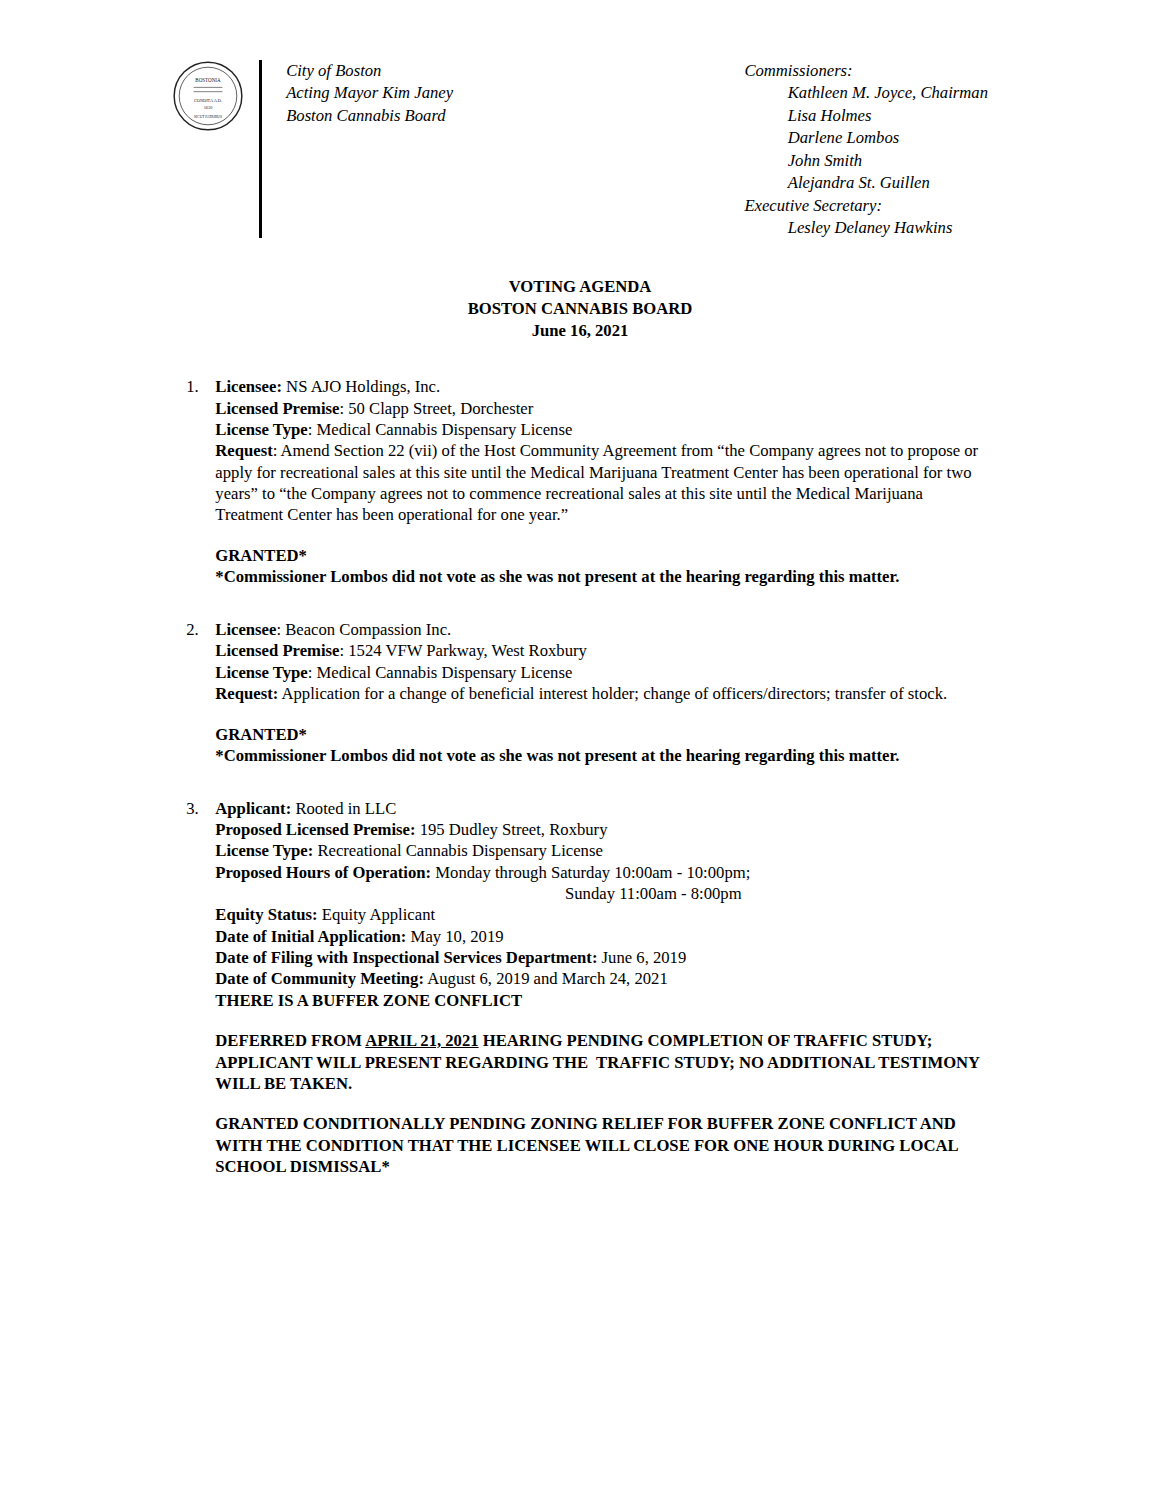City of Boston
Acting Mayor Kim Janey
Boston Cannabis Board
Commissioners:
Kathleen M. Joyce, Chairman
Lisa Holmes
Darlene Lombos
John Smith
Alejandra St. Guillen
Executive Secretary:
Lesley Delaney Hawkins
VOTING AGENDA BOSTON CANNABIS BOARD June 16, 2021
Licensee: NS AJO Holdings, Inc.
Licensed Premise: 50 Clapp Street, Dorchester
License Type: Medical Cannabis Dispensary License
Request: Amend Section 22 (vii) of the Host Community Agreement from “the Company agrees not to propose or apply for recreational sales at this site until the Medical Marijuana Treatment Center has been operational for two years” to “the Company agrees not to commence recreational sales at this site until the Medical Marijuana Treatment Center has been operational for one year.”
GRANTED*
*Commissioner Lombos did not vote as she was not present at the hearing regarding this matter.
Licensee: Beacon Compassion Inc.
Licensed Premise: 1524 VFW Parkway, West Roxbury
License Type: Medical Cannabis Dispensary License
Request: Application for a change of beneficial interest holder; change of officers/directors; transfer of stock.
GRANTED*
*Commissioner Lombos did not vote as she was not present at the hearing regarding this matter.
Applicant: Rooted in LLC
Proposed Licensed Premise: 195 Dudley Street, Roxbury
License Type: Recreational Cannabis Dispensary License
Proposed Hours of Operation: Monday through Saturday 10:00am - 10:00pm; Sunday 11:00am - 8:00pm
Equity Status: Equity Applicant
Date of Initial Application: May 10, 2019
Date of Filing with Inspectional Services Department: June 6, 2019
Date of Community Meeting: August 6, 2019 and March 24, 2021
THERE IS A BUFFER ZONE CONFLICT
DEFERRED FROM APRIL 21, 2021 HEARING PENDING COMPLETION OF TRAFFIC STUDY; APPLICANT WILL PRESENT REGARDING THE TRAFFIC STUDY; NO ADDITIONAL TESTIMONY WILL BE TAKEN.
GRANTED CONDITIONALLY PENDING ZONING RELIEF FOR BUFFER ZONE CONFLICT AND WITH THE CONDITION THAT THE LICENSEE WILL CLOSE FOR ONE HOUR DURING LOCAL SCHOOL DISMISSAL*